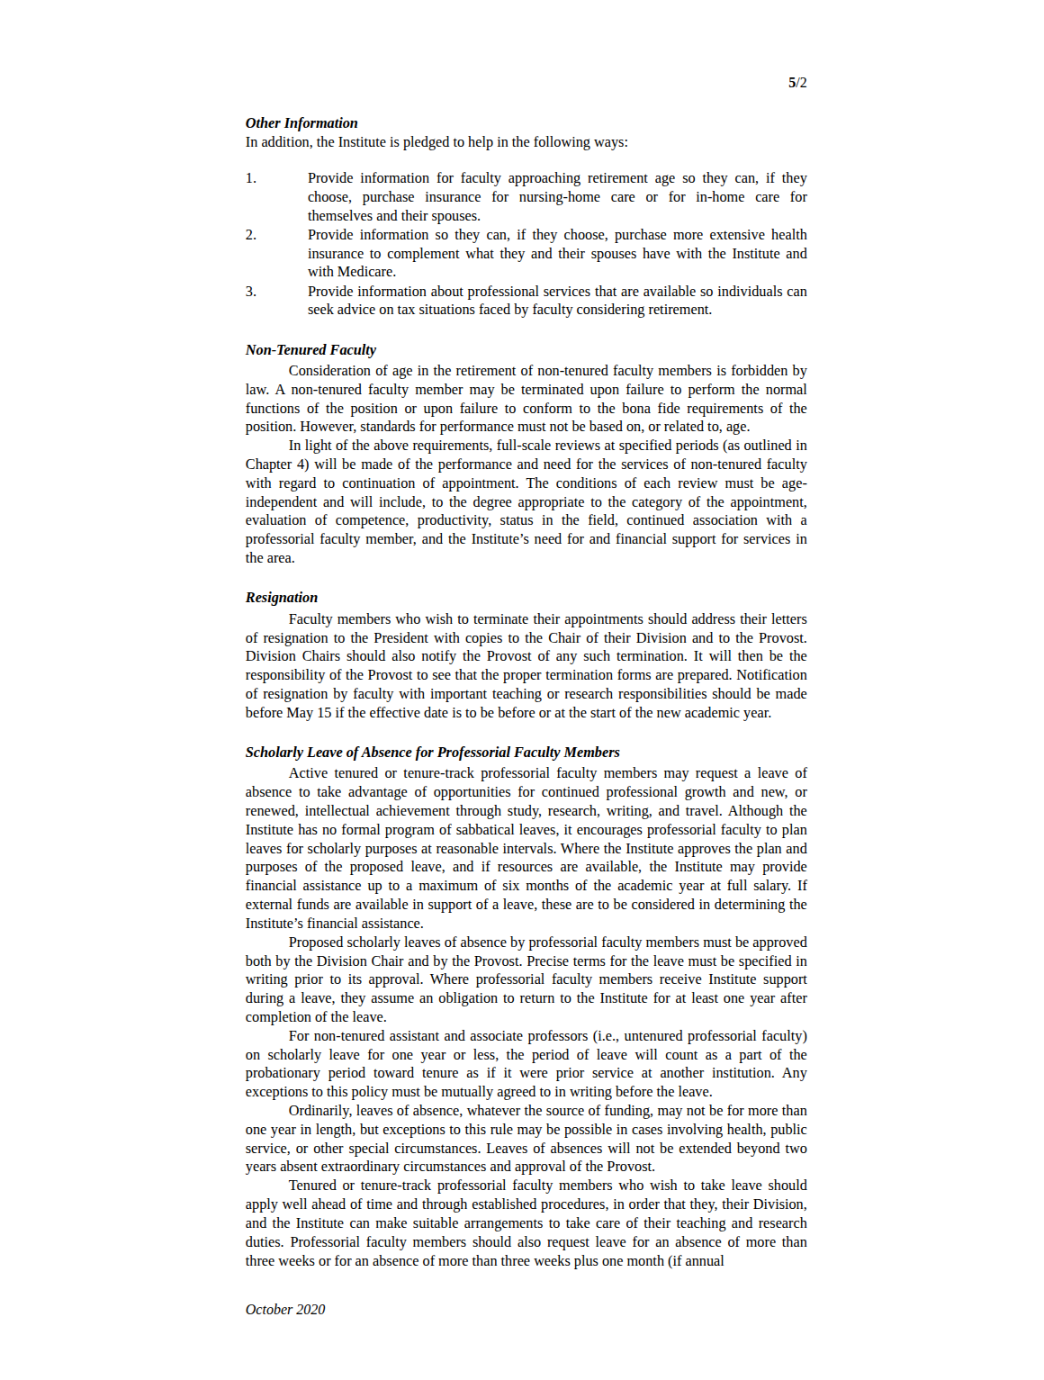5/2
Other Information
In addition, the Institute is pledged to help in the following ways:
1. Provide information for faculty approaching retirement age so they can, if they choose, purchase insurance for nursing-home care or for in-home care for themselves and their spouses.
2. Provide information so they can, if they choose, purchase more extensive health insurance to complement what they and their spouses have with the Institute and with Medicare.
3. Provide information about professional services that are available so individuals can seek advice on tax situations faced by faculty considering retirement.
Non-Tenured Faculty
Consideration of age in the retirement of non-tenured faculty members is forbidden by law. A non-tenured faculty member may be terminated upon failure to perform the normal functions of the position or upon failure to conform to the bona fide requirements of the position. However, standards for performance must not be based on, or related to, age.
In light of the above requirements, full-scale reviews at specified periods (as outlined in Chapter 4) will be made of the performance and need for the services of non-tenured faculty with regard to continuation of appointment. The conditions of each review must be age-independent and will include, to the degree appropriate to the category of the appointment, evaluation of competence, productivity, status in the field, continued association with a professorial faculty member, and the Institute’s need for and financial support for services in the area.
Resignation
Faculty members who wish to terminate their appointments should address their letters of resignation to the President with copies to the Chair of their Division and to the Provost. Division Chairs should also notify the Provost of any such termination. It will then be the responsibility of the Provost to see that the proper termination forms are prepared. Notification of resignation by faculty with important teaching or research responsibilities should be made before May 15 if the effective date is to be before or at the start of the new academic year.
Scholarly Leave of Absence for Professorial Faculty Members
Active tenured or tenure-track professorial faculty members may request a leave of absence to take advantage of opportunities for continued professional growth and new, or renewed, intellectual achievement through study, research, writing, and travel. Although the Institute has no formal program of sabbatical leaves, it encourages professorial faculty to plan leaves for scholarly purposes at reasonable intervals. Where the Institute approves the plan and purposes of the proposed leave, and if resources are available, the Institute may provide financial assistance up to a maximum of six months of the academic year at full salary. If external funds are available in support of a leave, these are to be considered in determining the Institute’s financial assistance.
Proposed scholarly leaves of absence by professorial faculty members must be approved both by the Division Chair and by the Provost. Precise terms for the leave must be specified in writing prior to its approval. Where professorial faculty members receive Institute support during a leave, they assume an obligation to return to the Institute for at least one year after completion of the leave.
For non-tenured assistant and associate professors (i.e., untenured professorial faculty) on scholarly leave for one year or less, the period of leave will count as a part of the probationary period toward tenure as if it were prior service at another institution. Any exceptions to this policy must be mutually agreed to in writing before the leave.
Ordinarily, leaves of absence, whatever the source of funding, may not be for more than one year in length, but exceptions to this rule may be possible in cases involving health, public service, or other special circumstances. Leaves of absences will not be extended beyond two years absent extraordinary circumstances and approval of the Provost.
Tenured or tenure-track professorial faculty members who wish to take leave should apply well ahead of time and through established procedures, in order that they, their Division, and the Institute can make suitable arrangements to take care of their teaching and research duties. Professorial faculty members should also request leave for an absence of more than three weeks or for an absence of more than three weeks plus one month (if annual
October 2020